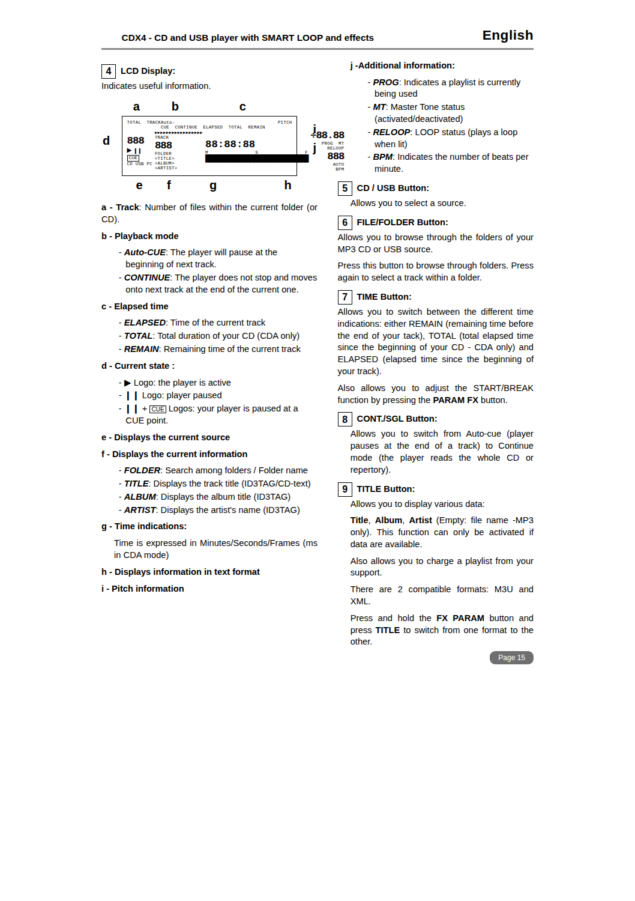CDX4 - CD and USB player with SMART LOOP and effects
English
4
LCD Display:
Indicates useful information.
abc
d i j
TOTAL TRACK Auto-CUE CONTINUE ELAPSED TOTAL REMAIN PITCH
888
▶❙❙
CUE
CD USB PC
▶▶▶▶▶▶▶▶▶▶▶▶▶▶▶▶▶
TRACK
888
FOLDER
<TITLE>
<ALBUM>
<ARTIST>
88:88:88
MSF
██████████████████████████████
÷88.88
PROG MT
RELOOP
888
AUTO
BPM
efgh
a - Track: Number of files within the current folder (or CD).
b - Playback mode
- Auto-CUE: The player will pause at the beginning of next track.
- CONTINUE: The player does not stop and moves onto next track at the end of the current one.
c - Elapsed time
- ELAPSED: Time of the current track
- TOTAL: Total duration of your CD (CDA only)
- REMAIN: Remaining time of the current track
d - Current state :
- ▶ Logo: the player is active
- ❙❙ Logo: player paused
- ❙❙ + CUE Logos: your player is paused at a CUE point.
e - Displays the current source
f - Displays the current information
- FOLDER: Search among folders / Folder name
- TITLE: Displays the track title (ID3TAG/CD-text)
- ALBUM: Displays the album title (ID3TAG)
- ARTIST: Displays the artist's name (ID3TAG)
g - Time indications:
Time is expressed in Minutes/Seconds/Frames (ms in CDA mode)
h - Displays information in text format
i - Pitch information
j -Additional information:
- PROG: Indicates a playlist is currently being used
- MT: Master Tone status (activated/deactivated)
- RELOOP: LOOP status (plays a loop when lit)
- BPM: Indicates the number of beats per minute.
5
CD / USB Button:
Allows you to select a source.
6
FILE/FOLDER Button:
Allows you to browse through the folders of your MP3 CD or USB source.
Press this button to browse through folders. Press again to select a track within a folder.
7
TIME Button:
Allows you to switch between the different time indications: either REMAIN (remaining time before the end of your tack), TOTAL (total elapsed time since the beginning of your CD - CDA only) and ELAPSED (elapsed time since the beginning of your track).
Also allows you to adjust the START/BREAK function by pressing the PARAM FX button.
8
CONT./SGL Button:
Allows you to switch from Auto-cue (player pauses at the end of a track) to Continue mode (the player reads the whole CD or repertory).
9
TITLE Button:
Allows you to display various data:
Title, Album, Artist (Empty: file name -MP3 only). This function can only be activated if data are available.
Also allows you to charge a playlist from your support.
There are 2 compatible formats: M3U and XML.
Press and hold the FX PARAM button and press TITLE to switch from one format to the other.
Page 15